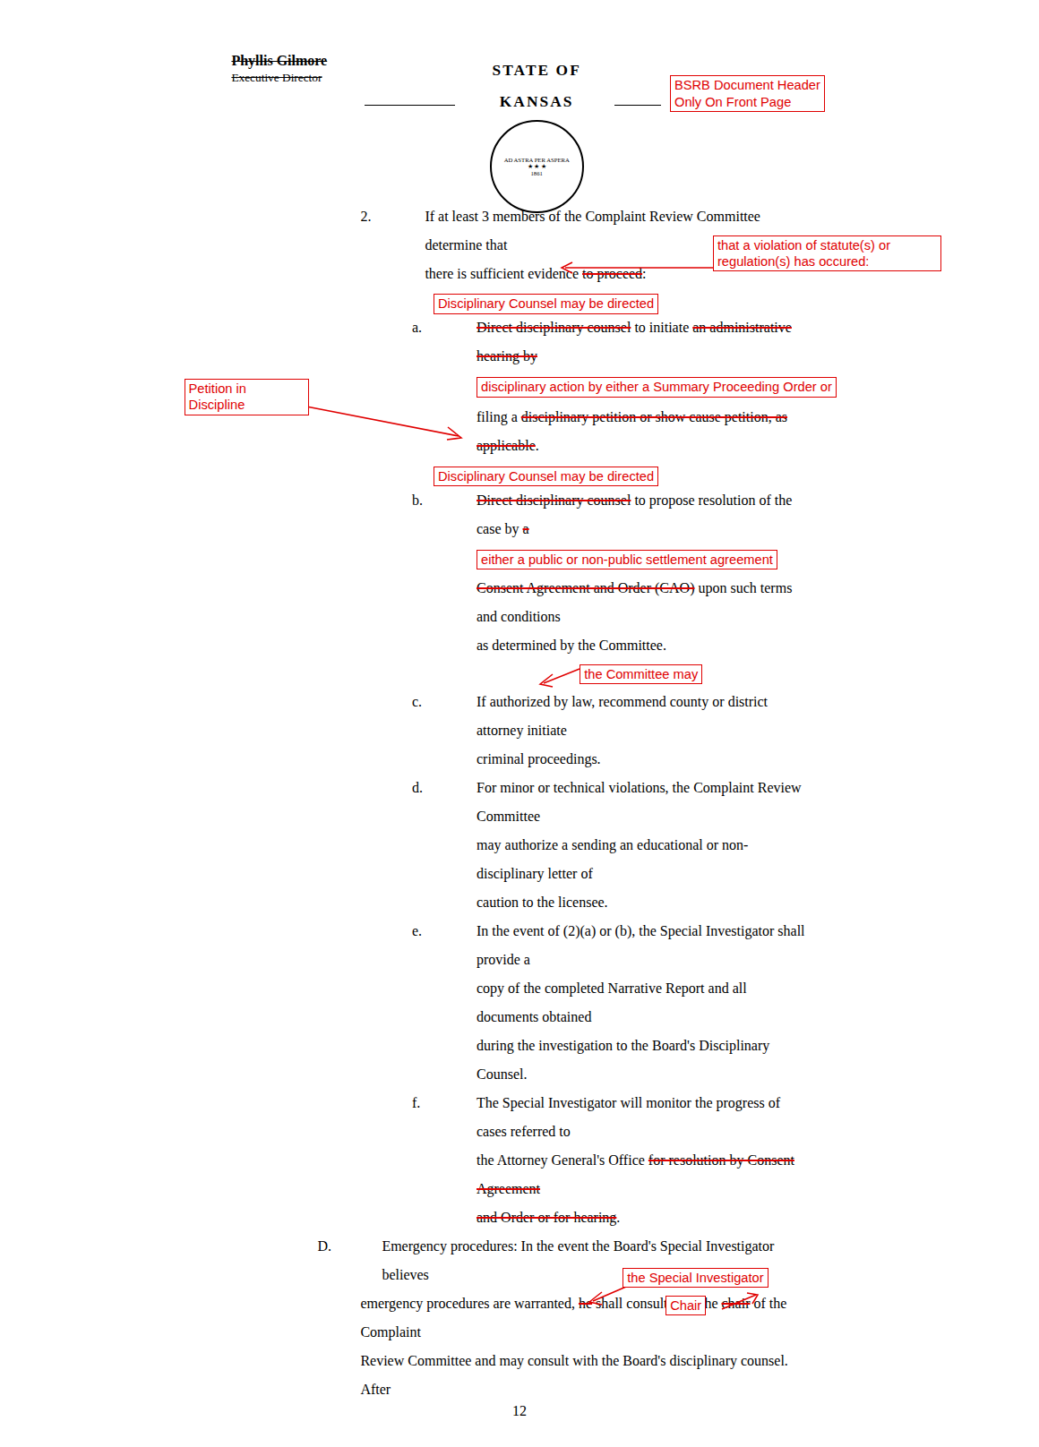Phyllis Gilmore
Executive Director
STATE OF KANSAS
AD ASTRA PER ASPERA
★ ★ ★
1861
BSRB Document Header
Only On Front Page
2.
If at least 3 members of the Complaint Review Committee determine that
there is sufficient evidence to proceed:
that a violation of statute(s) or regulation(s) has occured:
Disciplinary Counsel may be directed
a.
Direct disciplinary counsel to initiate an administrative hearing by
disciplinary action by either a Summary Proceeding Order or
filing a disciplinary petition or show cause petition, as applicable.
Petition in Discipline
Disciplinary Counsel may be directed
b.
Direct disciplinary counsel to propose resolution of the case by a
either a public or non-public settlement agreement
Consent Agreement and Order (CAO) upon such terms and conditions
as determined by the Committee.
the Committee may
c.
If authorized by law, recommend county or district attorney initiate
criminal proceedings.
d.
For minor or technical violations, the Complaint Review Committee
may authorize a sending an educational or non-disciplinary letter of
caution to the licensee.
e.
In the event of (2)(a) or (b), the Special Investigator shall provide a
copy of the completed Narrative Report and all documents obtained
during the investigation to the Board's Disciplinary Counsel.
f.
The Special Investigator will monitor the progress of cases referred to
the Attorney General's Office for resolution by Consent Agreement
and Order or for hearing.
D.
Emergency procedures: In the event the Board's Special Investigator believes
emergency procedures are warranted, he shall consult with the chair of the Complaint
the Special Investigator
Review Committee and may consult with the Board's disciplinary counsel. After
Chair
12